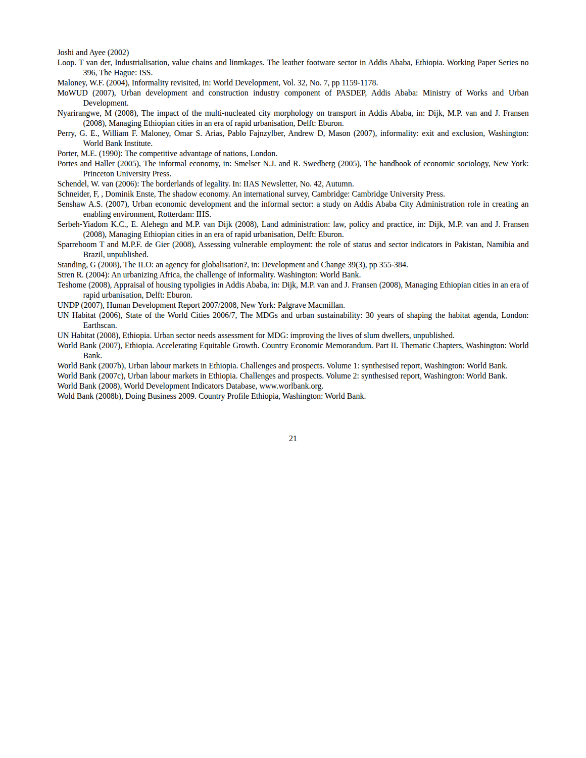Joshi and Ayee (2002)
Loop. T van der, Industrialisation, value chains and linmkages. The leather footware sector in Addis Ababa, Ethiopia. Working Paper Series no 396, The Hague: ISS.
Maloney, W.F. (2004), Informality revisited, in: World Development, Vol. 32, No. 7, pp 1159-1178.
MoWUD (2007), Urban development and construction industry component of PASDEP, Addis Ababa: Ministry of Works and Urban Development.
Nyarirangwe, M (2008), The impact of the multi-nucleated city morphology on transport in Addis Ababa, in: Dijk, M.P. van and J. Fransen (2008), Managing Ethiopian cities in an era of rapid urbanisation, Delft: Eburon.
Perry, G. E., William F. Maloney, Omar S. Arias, Pablo Fajnzylber, Andrew D, Mason (2007), informality: exit and exclusion, Washington: World Bank Institute.
Porter, M.E. (1990): The competitive advantage of nations, London.
Portes and Haller (2005), The informal economy, in: Smelser N.J. and R. Swedberg (2005), The handbook of economic sociology, New York: Princeton University Press.
Schendel, W. van (2006): The borderlands of legality. In: IIAS Newsletter, No. 42, Autumn.
Schneider, F, , Dominik Enste, The shadow economy. An international survey, Cambridge: Cambridge University Press.
Senshaw A.S. (2007), Urban economic development and the informal sector: a study on Addis Ababa City Administration role in creating an enabling environment, Rotterdam: IHS.
Serbeh-Yiadom K.C., E. Alehegn and M.P. van Dijk (2008), Land administration: law, policy and practice, in: Dijk, M.P. van and J. Fransen (2008), Managing Ethiopian cities in an era of rapid urbanisation, Delft: Eburon.
Sparreboom T and M.P.F. de Gier (2008), Assessing vulnerable employment: the role of status and sector indicators in Pakistan, Namibia and Brazil, unpublished.
Standing, G (2008), The ILO: an agency for globalisation?, in: Development and Change 39(3), pp 355-384.
Stren R. (2004): An urbanizing Africa, the challenge of informality. Washington: World Bank.
Teshome (2008), Appraisal of housing typoligies in Addis Ababa, in: Dijk, M.P. van and J. Fransen (2008), Managing Ethiopian cities in an era of rapid urbanisation, Delft: Eburon.
UNDP (2007), Human Development Report 2007/2008, New York: Palgrave Macmillan.
UN Habitat (2006), State of the World Cities 2006/7, The MDGs and urban sustainability: 30 years of shaping the habitat agenda, London: Earthscan.
UN Habitat (2008), Ethiopia. Urban sector needs assessment for MDG: improving the lives of slum dwellers, unpublished.
World Bank (2007), Ethiopia. Accelerating Equitable Growth. Country Economic Memorandum. Part II. Thematic Chapters, Washington: World Bank.
World Bank (2007b), Urban labour markets in Ethiopia. Challenges and prospects. Volume 1: synthesised report, Washington: World Bank.
World Bank (2007c), Urban labour markets in Ethiopia. Challenges and prospects. Volume 2: synthesised report, Washington: World Bank.
World Bank (2008), World Development Indicators Database, www.worlbank.org.
Wold Bank (2008b), Doing Business 2009. Country Profile Ethiopia, Washington: World Bank.
21